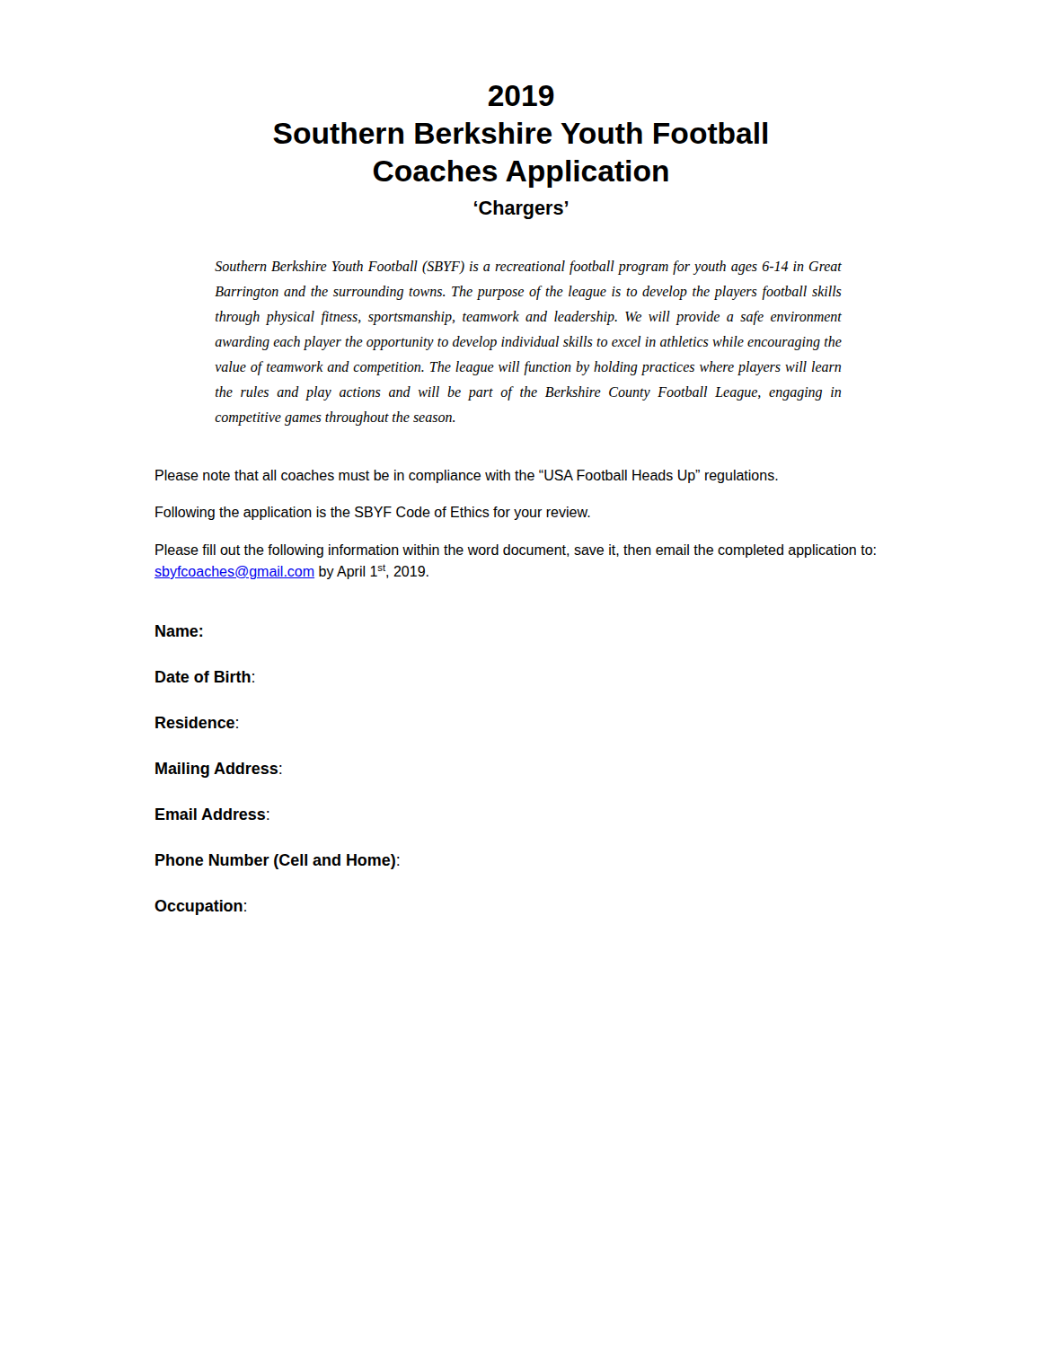2019
Southern Berkshire Youth Football
Coaches Application
‘Chargers’
Southern Berkshire Youth Football (SBYF) is a recreational football program for youth ages 6-14 in Great Barrington and the surrounding towns. The purpose of the league is to develop the players football skills through physical fitness, sportsmanship, teamwork and leadership. We will provide a safe environment awarding each player the opportunity to develop individual skills to excel in athletics while encouraging the value of teamwork and competition. The league will function by holding practices where players will learn the rules and play actions and will be part of the Berkshire County Football League, engaging in competitive games throughout the season.
Please note that all coaches must be in compliance with the “USA Football Heads Up” regulations.
Following the application is the SBYF Code of Ethics for your review.
Please fill out the following information within the word document, save it, then email the completed application to: sbyfcoaches@gmail.com by April 1st, 2019.
Name:
Date of Birth:
Residence:
Mailing Address:
Email Address:
Phone Number (Cell and Home):
Occupation: